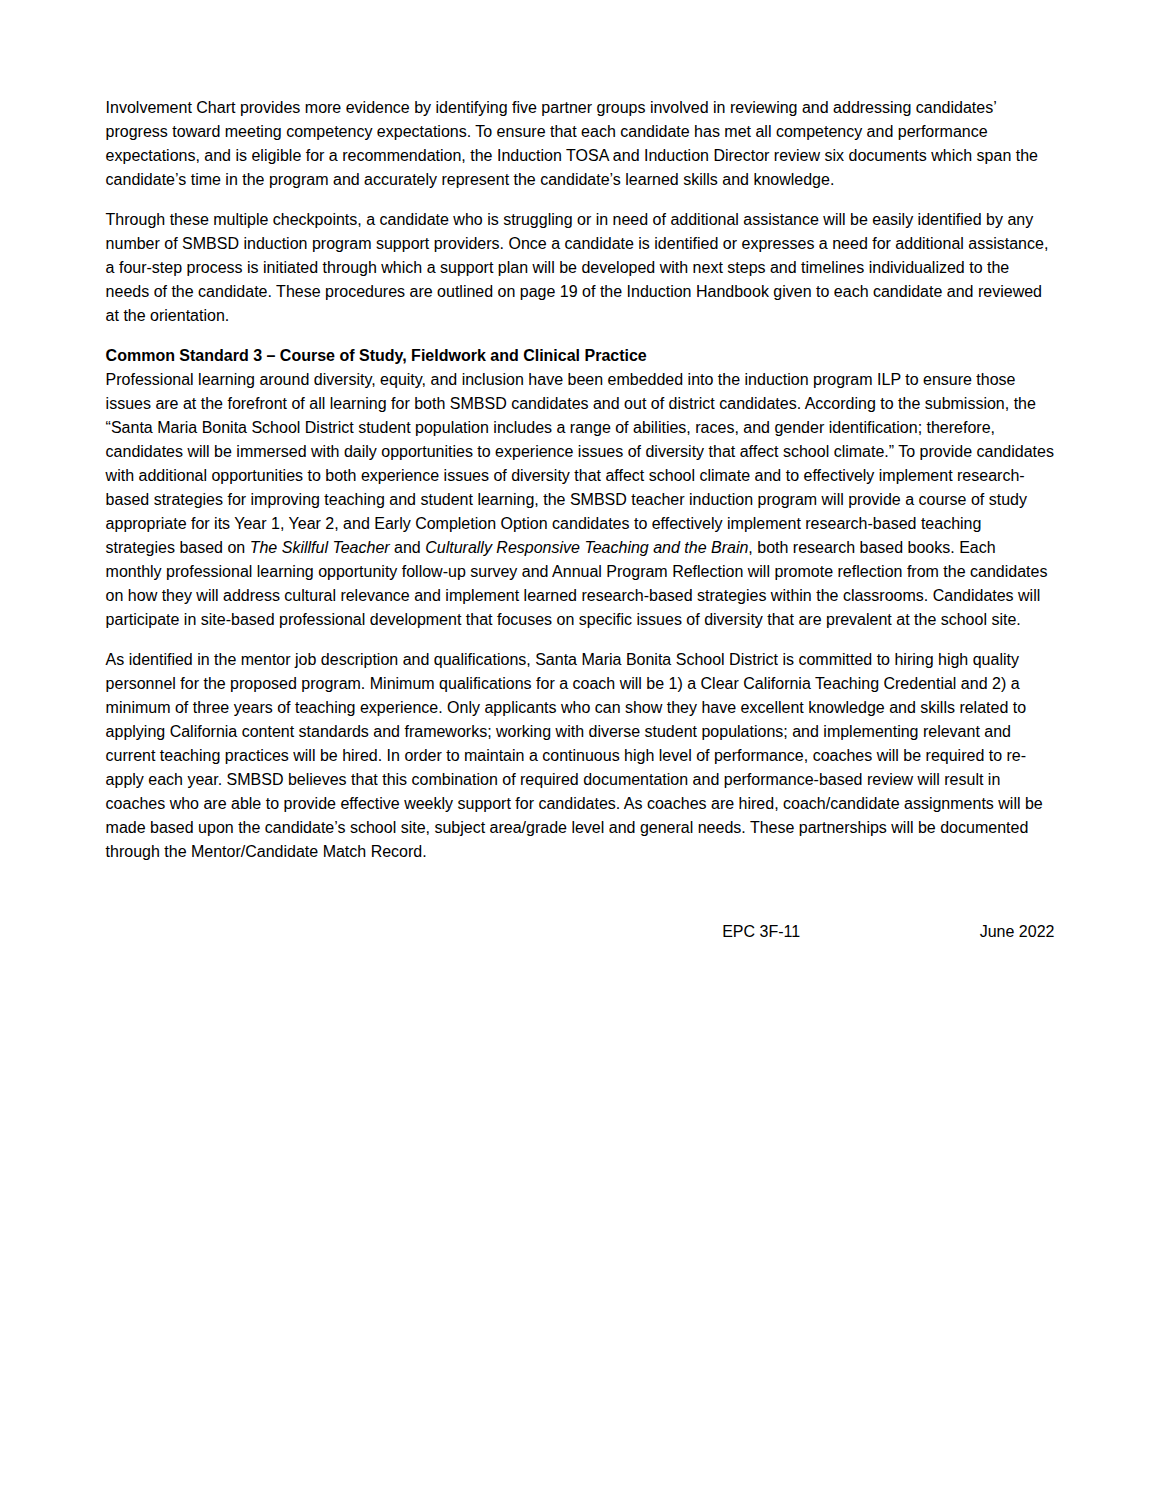Involvement Chart provides more evidence by identifying five partner groups involved in reviewing and addressing candidates’ progress toward meeting competency expectations. To ensure that each candidate has met all competency and performance expectations, and is eligible for a recommendation, the Induction TOSA and Induction Director review six documents which span the candidate’s time in the program and accurately represent the candidate’s learned skills and knowledge.
Through these multiple checkpoints, a candidate who is struggling or in need of additional assistance will be easily identified by any number of SMBSD induction program support providers. Once a candidate is identified or expresses a need for additional assistance, a four-step process is initiated through which a support plan will be developed with next steps and timelines individualized to the needs of the candidate. These procedures are outlined on page 19 of the Induction Handbook given to each candidate and reviewed at the orientation.
Common Standard 3 – Course of Study, Fieldwork and Clinical Practice
Professional learning around diversity, equity, and inclusion have been embedded into the induction program ILP to ensure those issues are at the forefront of all learning for both SMBSD candidates and out of district candidates. According to the submission, the “Santa Maria Bonita School District student population includes a range of abilities, races, and gender identification; therefore, candidates will be immersed with daily opportunities to experience issues of diversity that affect school climate.” To provide candidates with additional opportunities to both experience issues of diversity that affect school climate and to effectively implement research-based strategies for improving teaching and student learning, the SMBSD teacher induction program will provide a course of study appropriate for its Year 1, Year 2, and Early Completion Option candidates to effectively implement research-based teaching strategies based on The Skillful Teacher and Culturally Responsive Teaching and the Brain, both research based books. Each monthly professional learning opportunity follow-up survey and Annual Program Reflection will promote reflection from the candidates on how they will address cultural relevance and implement learned research-based strategies within the classrooms. Candidates will participate in site-based professional development that focuses on specific issues of diversity that are prevalent at the school site.
As identified in the mentor job description and qualifications, Santa Maria Bonita School District is committed to hiring high quality personnel for the proposed program. Minimum qualifications for a coach will be 1) a Clear California Teaching Credential and 2) a minimum of three years of teaching experience. Only applicants who can show they have excellent knowledge and skills related to applying California content standards and frameworks; working with diverse student populations; and implementing relevant and current teaching practices will be hired. In order to maintain a continuous high level of performance, coaches will be required to re-apply each year. SMBSD believes that this combination of required documentation and performance-based review will result in coaches who are able to provide effective weekly support for candidates. As coaches are hired, coach/candidate assignments will be made based upon the candidate’s school site, subject area/grade level and general needs. These partnerships will be documented through the Mentor/Candidate Match Record.
EPC 3F-11 June 2022